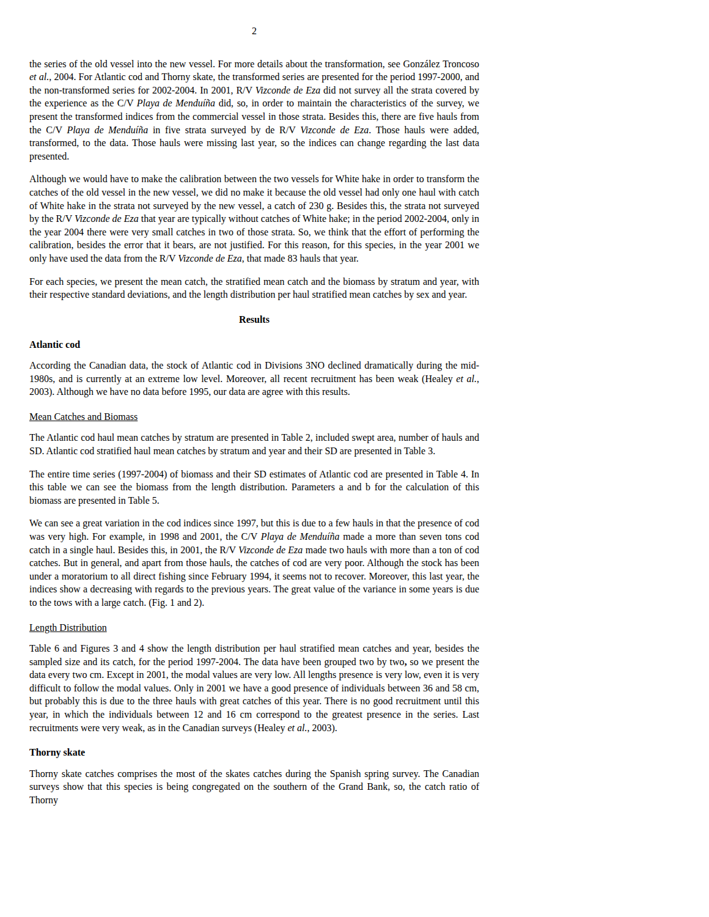2
the series of the old vessel into the new vessel. For more details about the transformation, see González Troncoso et al., 2004. For Atlantic cod and Thorny skate, the transformed series are presented for the period 1997-2000, and the non-transformed series for 2002-2004. In 2001, R/V Vizconde de Eza did not survey all the strata covered by the experience as the C/V Playa de Menduíña did, so, in order to maintain the characteristics of the survey, we present the transformed indices from the commercial vessel in those strata. Besides this, there are five hauls from the C/V Playa de Menduíña in five strata surveyed by de R/V Vizconde de Eza. Those hauls were added, transformed, to the data. Those hauls were missing last year, so the indices can change regarding the last data presented.
Although we would have to make the calibration between the two vessels for White hake in order to transform the catches of the old vessel in the new vessel, we did no make it because the old vessel had only one haul with catch of White hake in the strata not surveyed by the new vessel, a catch of 230 g. Besides this, the strata not surveyed by the R/V Vizconde de Eza that year are typically without catches of White hake; in the period 2002-2004, only in the year 2004 there were very small catches in two of those strata. So, we think that the effort of performing the calibration, besides the error that it bears, are not justified. For this reason, for this species, in the year 2001 we only have used the data from the R/V Vizconde de Eza, that made 83 hauls that year.
For each species, we present the mean catch, the stratified mean catch and the biomass by stratum and year, with their respective standard deviations, and the length distribution per haul stratified mean catches by sex and year.
Results
Atlantic cod
According the Canadian data, the stock of Atlantic cod in Divisions 3NO declined dramatically during the mid-1980s, and is currently at an extreme low level. Moreover, all recent recruitment has been weak (Healey et al., 2003). Although we have no data before 1995, our data are agree with this results.
Mean Catches and Biomass
The Atlantic cod haul mean catches by stratum are presented in Table 2, included swept area, number of hauls and SD. Atlantic cod stratified haul mean catches by stratum and year and their SD are presented in Table 3.
The entire time series (1997-2004) of biomass and their SD estimates of Atlantic cod are presented in Table 4. In this table we can see the biomass from the length distribution. Parameters a and b for the calculation of this biomass are presented in Table 5.
We can see a great variation in the cod indices since 1997, but this is due to a few hauls in that the presence of cod was very high. For example, in 1998 and 2001, the C/V Playa de Menduíña made a more than seven tons cod catch in a single haul. Besides this, in 2001, the R/V Vizconde de Eza made two hauls with more than a ton of cod catches. But in general, and apart from those hauls, the catches of cod are very poor. Although the stock has been under a moratorium to all direct fishing since February 1994, it seems not to recover. Moreover, this last year, the indices show a decreasing with regards to the previous years. The great value of the variance in some years is due to the tows with a large catch. (Fig. 1 and 2).
Length Distribution
Table 6 and Figures 3 and 4 show the length distribution per haul stratified mean catches and year, besides the sampled size and its catch, for the period 1997-2004. The data have been grouped two by two, so we present the data every two cm. Except in 2001, the modal values are very low. All lengths presence is very low, even it is very difficult to follow the modal values. Only in 2001 we have a good presence of individuals between 36 and 58 cm, but probably this is due to the three hauls with great catches of this year. There is no good recruitment until this year, in which the individuals between 12 and 16 cm correspond to the greatest presence in the series. Last recruitments were very weak, as in the Canadian surveys (Healey et al., 2003).
Thorny skate
Thorny skate catches comprises the most of the skates catches during the Spanish spring survey. The Canadian surveys show that this species is being congregated on the southern of the Grand Bank, so, the catch ratio of Thorny